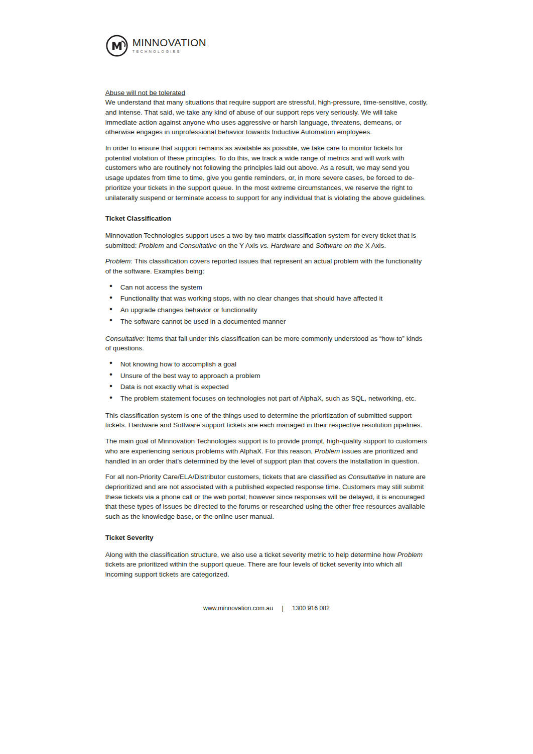MINNOVATION
Technologies
Abuse will not be tolerated
We understand that many situations that require support are stressful, high-pressure, time-sensitive, costly, and intense. That said, we take any kind of abuse of our support reps very seriously. We will take immediate action against anyone who uses aggressive or harsh language, threatens, demeans, or otherwise engages in unprofessional behavior towards Inductive Automation employees.
In order to ensure that support remains as available as possible, we take care to monitor tickets for potential violation of these principles. To do this, we track a wide range of metrics and will work with customers who are routinely not following the principles laid out above. As a result, we may send you usage updates from time to time, give you gentle reminders, or, in more severe cases, be forced to de-prioritize your tickets in the support queue. In the most extreme circumstances, we reserve the right to unilaterally suspend or terminate access to support for any individual that is violating the above guidelines.
Ticket Classification
Minnovation Technologies support uses a two-by-two matrix classification system for every ticket that is submitted: Problem and Consultative on the Y Axis vs. Hardware and Software on the X Axis.
Problem: This classification covers reported issues that represent an actual problem with the functionality of the software. Examples being:
Can not access the system
Functionality that was working stops, with no clear changes that should have affected it
An upgrade changes behavior or functionality
The software cannot be used in a documented manner
Consultative: Items that fall under this classification can be more commonly understood as “how-to” kinds of questions.
Not knowing how to accomplish a goal
Unsure of the best way to approach a problem
Data is not exactly what is expected
The problem statement focuses on technologies not part of AlphaX, such as SQL, networking, etc.
This classification system is one of the things used to determine the prioritization of submitted support tickets. Hardware and Software support tickets are each managed in their respective resolution pipelines.
The main goal of Minnovation Technologies support is to provide prompt, high-quality support to customers who are experiencing serious problems with AlphaX. For this reason, Problem issues are prioritized and handled in an order that’s determined by the level of support plan that covers the installation in question.
For all non-Priority Care/ELA/Distributor customers, tickets that are classified as Consultative in nature are deprioritized and are not associated with a published expected response time. Customers may still submit these tickets via a phone call or the web portal; however since responses will be delayed, it is encouraged that these types of issues be directed to the forums or researched using the other free resources available such as the knowledge base, or the online user manual.
Ticket Severity
Along with the classification structure, we also use a ticket severity metric to help determine how Problem tickets are prioritized within the support queue. There are four levels of ticket severity into which all incoming support tickets are categorized.
www.minnovation.com.au | 1300 916 082